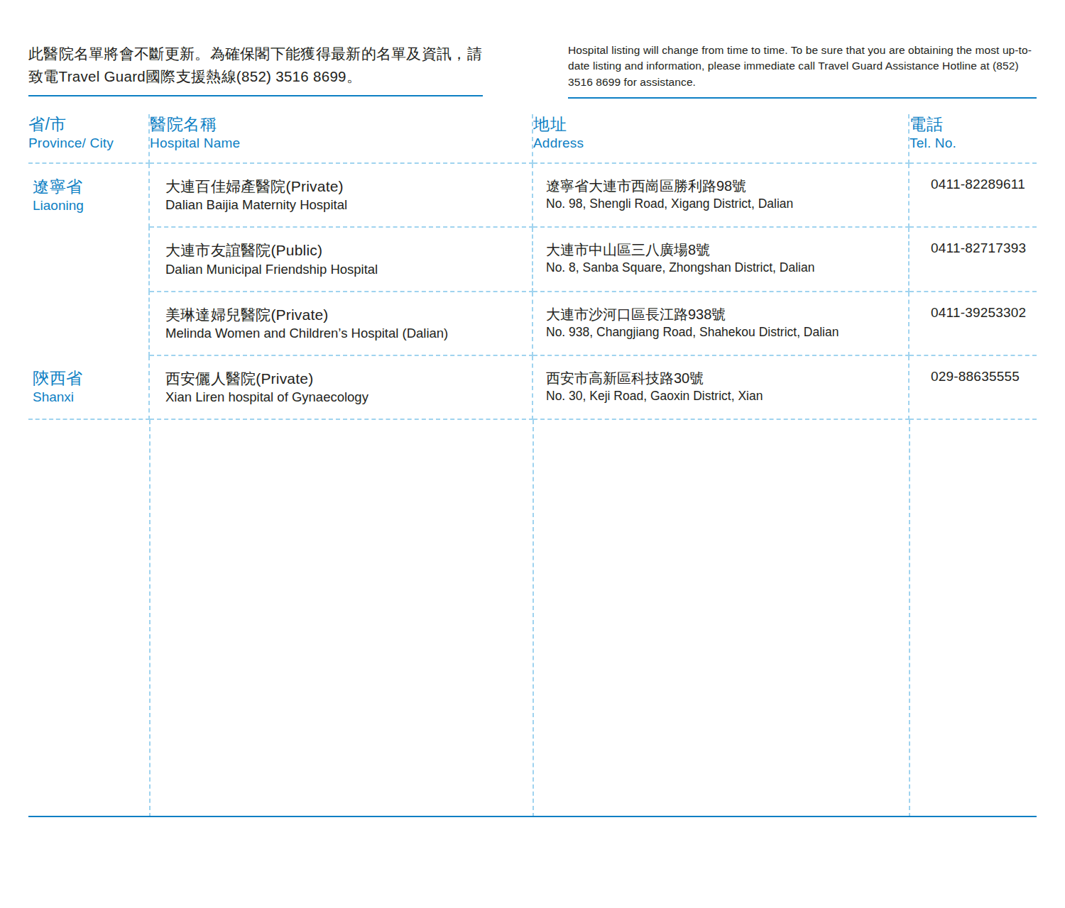此醫院名單將會不斷更新。為確保閣下能獲得最新的名單及資訊，請致電Travel Guard國際支援熱線(852) 3516 8699。
Hospital listing will change from time to time. To be sure that you are obtaining the most up-to-date listing and information, please immediate call Travel Guard Assistance Hotline at (852) 3516 8699 for assistance.
| 省/市 Province/ City | 醫院名稱 Hospital Name | 地址 Address | 電話 Tel. No. |
| --- | --- | --- | --- |
| 遼寧省 Liaoning | 大連百佳婦產醫院(Private) Dalian Baijia Maternity Hospital | 遼寧省大連市西崗區勝利路98號 No. 98, Shengli Road, Xigang District, Dalian | 0411-82289611 |
| 大連市友誼醫院(Public) Dalian Municipal Friendship Hospital | 大連市中山區三八廣場8號 No. 8, Sanba Square, Zhongshan District, Dalian | 0411-82717393 |
| 美琳達婦兒醫院(Private) Melinda Women and Children’s Hospital (Dalian) | 大連市沙河口區長江路938號 No. 938, Changjiang Road, Shahekou District, Dalian | 0411-39253302 |
| 陝西省 Shanxi | 西安儷人醫院(Private) Xian Liren hospital of Gynaecology | 西安市高新區科技路30號 No. 30, Keji Road, Gaoxin District, Xian | 029-88635555 |